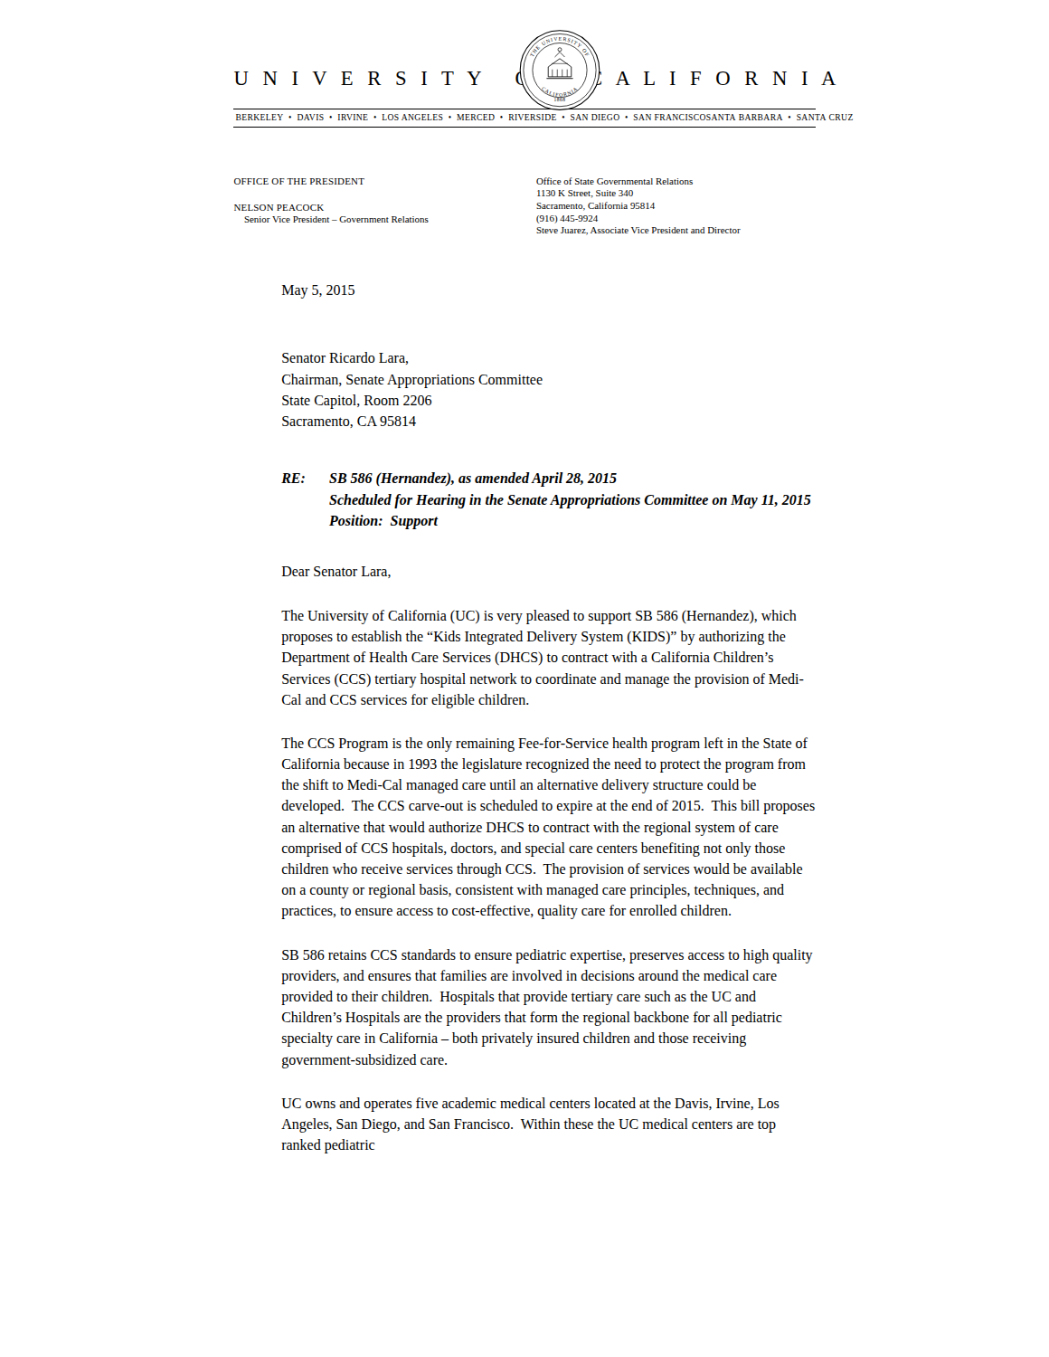U N I V E R S I T Y O F C A L I F O R N I A
THE UNIVERSITY OF CALIFORNIA 1868
BERKELEY • DAVIS • IRVINE • LOS ANGELES • MERCED • RIVERSIDE • SAN DIEGO • SAN FRANCISCO SANTA BARBARA • SANTA CRUZ
OFFICE OF THE PRESIDENT
NELSON PEACOCK
Senior Vice President – Government Relations
Office of State Governmental Relations
1130 K Street, Suite 340
Sacramento, California 95814
(916) 445-9924
Steve Juarez, Associate Vice President and Director
May 5, 2015
Senator Ricardo Lara,
Chairman, Senate Appropriations Committee
State Capitol, Room 2206
Sacramento, CA 95814
RE: SB 586 (Hernandez), as amended April 28, 2015 Scheduled for Hearing in the Senate Appropriations Committee on May 11, 2015 Position: Support
Dear Senator Lara,
The University of California (UC) is very pleased to support SB 586 (Hernandez), which proposes to establish the “Kids Integrated Delivery System (KIDS)” by authorizing the Department of Health Care Services (DHCS) to contract with a California Children’s Services (CCS) tertiary hospital network to coordinate and manage the provision of Medi-Cal and CCS services for eligible children.
The CCS Program is the only remaining Fee-for-Service health program left in the State of California because in 1993 the legislature recognized the need to protect the program from the shift to Medi-Cal managed care until an alternative delivery structure could be developed. The CCS carve-out is scheduled to expire at the end of 2015. This bill proposes an alternative that would authorize DHCS to contract with the regional system of care comprised of CCS hospitals, doctors, and special care centers benefiting not only those children who receive services through CCS. The provision of services would be available on a county or regional basis, consistent with managed care principles, techniques, and practices, to ensure access to cost-effective, quality care for enrolled children.
SB 586 retains CCS standards to ensure pediatric expertise, preserves access to high quality providers, and ensures that families are involved in decisions around the medical care provided to their children. Hospitals that provide tertiary care such as the UC and Children’s Hospitals are the providers that form the regional backbone for all pediatric specialty care in California – both privately insured children and those receiving government-subsidized care.
UC owns and operates five academic medical centers located at the Davis, Irvine, Los Angeles, San Diego, and San Francisco. Within these the UC medical centers are top ranked pediatric